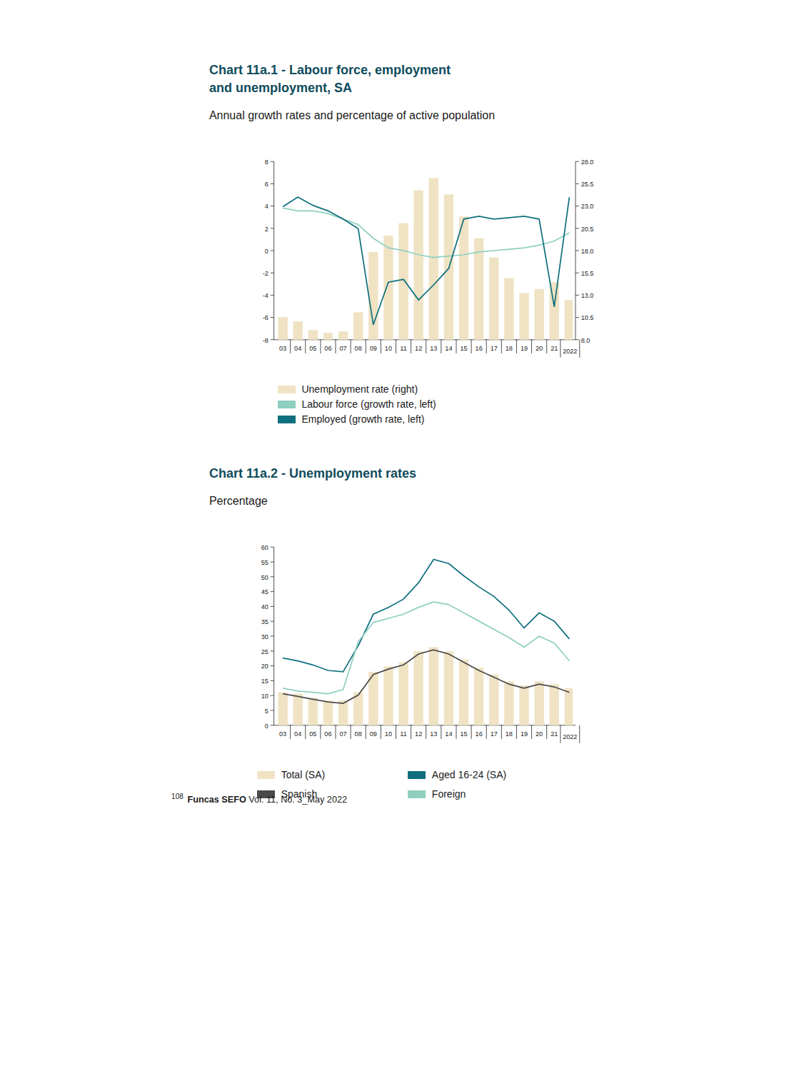Chart 11a.1 - Labour force, employment
and unemployment, SA
Annual growth rates and percentage of active population
8 6 4 2 0 -2 -4 -6 -8 28.0 25.5 23.0 20.5 18.0 15.5 13.0 10.5 8.0 03 04 05 06 07 08 09 10 11 12 13 14 15 16 17 18 19 20 21 2022
Unemployment rate (right)
Labour force (growth rate, left)
Employed (growth rate, left)
Chart 11a.2 - Unemployment rates
Percentage
60 55 50 45 40 35 30 25 20 15 10 5 0 03 04 05 06 07 08 09 10 11 12 13 14 15 16 17 18 19 20 21 2022
Total (SA)
Aged 16-24 (SA)
Spanish
Foreign
108 Funcas SEFO Vol. 11, No. 3_May 2022